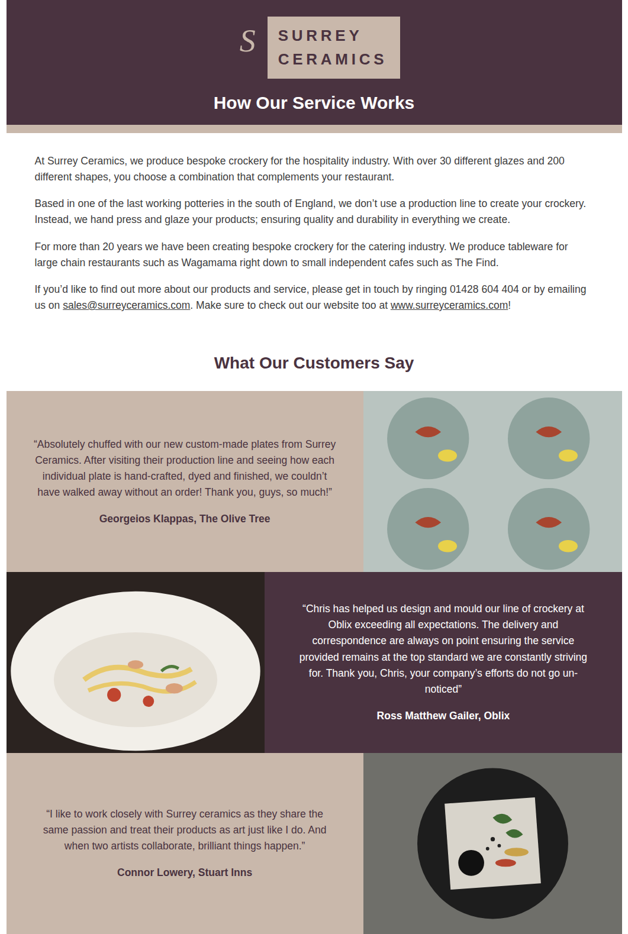S
SURREY
CERAMICS
How Our Service Works
At Surrey Ceramics, we produce bespoke crockery for the hospitality industry. With over 30 different glazes and 200 different shapes, you choose a combination that complements your restaurant.
Based in one of the last working potteries in the south of England, we don’t use a production line to create your crockery. Instead, we hand press and glaze your products; ensuring quality and durability in everything we create.
For more than 20 years we have been creating bespoke crockery for the catering industry. We produce tableware for large chain restaurants such as Wagamama right down to small independent cafes such as The Find.
If you’d like to find out more about our products and service, please get in touch by ringing 01428 604 404 or by emailing us on sales@surreyceramics.com. Make sure to check out our website too at www.surreyceramics.com!
What Our Customers Say
“Absolutely chuffed with our new custom-made plates from Surrey Ceramics. After visiting their production line and seeing how each individual plate is hand-crafted, dyed and finished, we couldn’t have walked away without an order! Thank you, guys, so much!”
Georgeios Klappas, The Olive Tree
“Chris has helped us design and mould our line of crockery at Oblix exceeding all expectations. The delivery and correspondence are always on point ensuring the service provided remains at the top standard we are constantly striving for. Thank you, Chris, your company’s efforts do not go un-noticed”
Ross Matthew Gailer, Oblix
“I like to work closely with Surrey ceramics as they share the same passion and treat their products as art just like I do. And when two artists collaborate, brilliant things happen.”
Connor Lowery, Stuart Inns